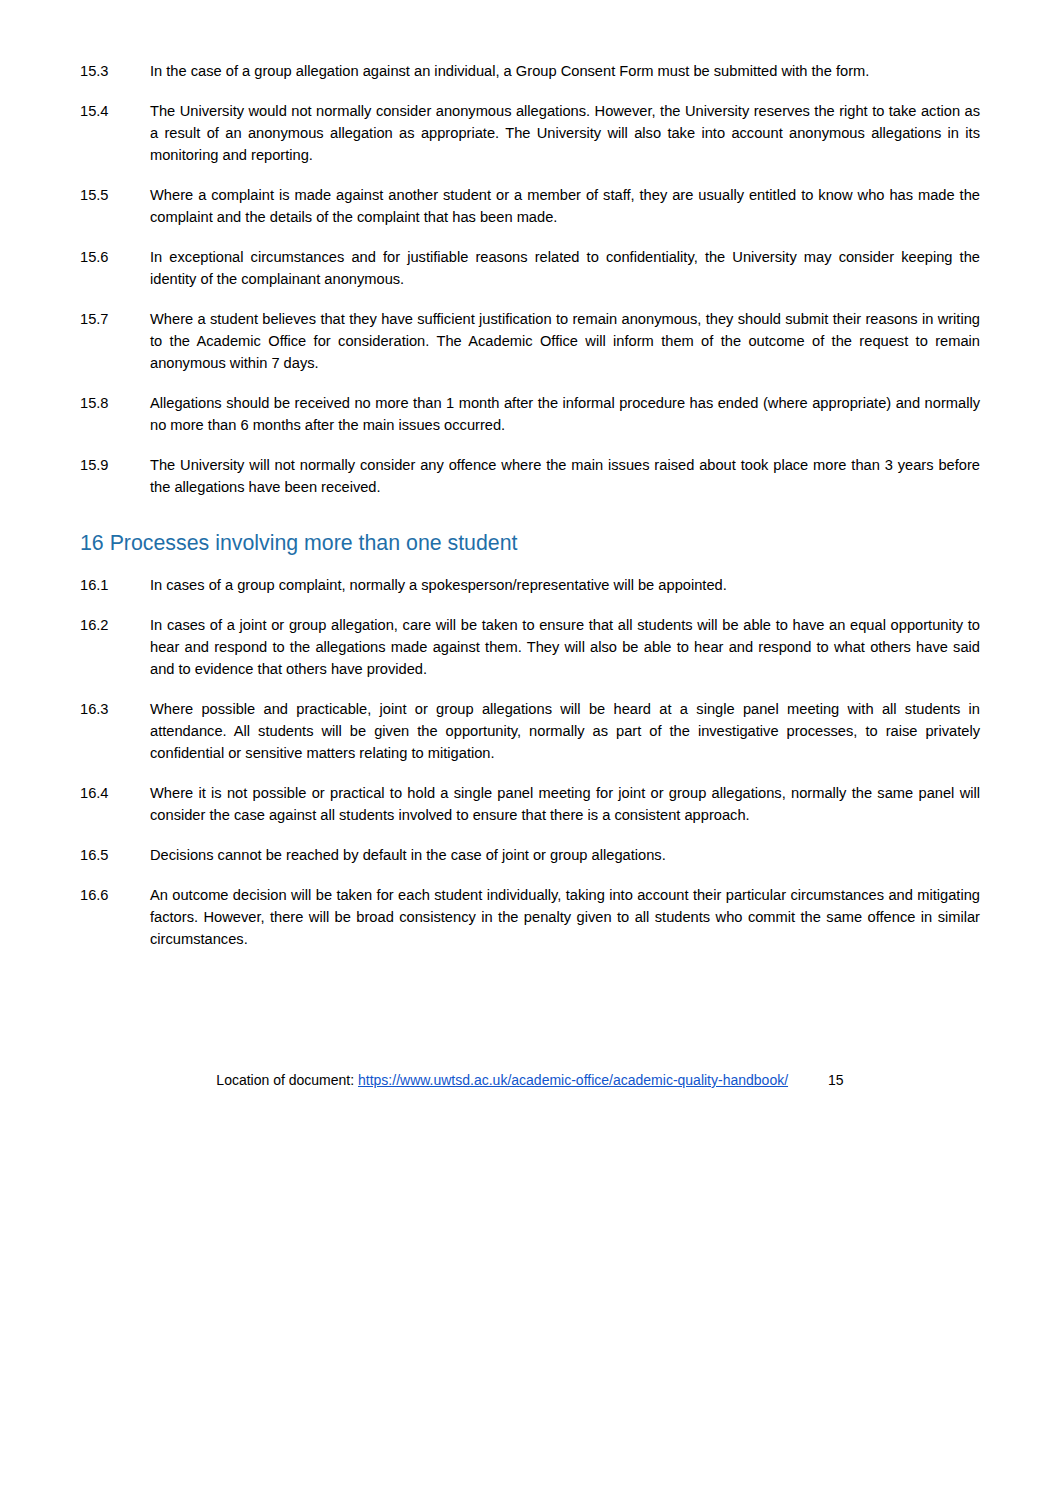15.3
In the case of a group allegation against an individual, a Group Consent Form must be submitted with the form.
15.4
The University would not normally consider anonymous allegations. However, the University reserves the right to take action as a result of an anonymous allegation as appropriate. The University will also take into account anonymous allegations in its monitoring and reporting.
15.5
Where a complaint is made against another student or a member of staff, they are usually entitled to know who has made the complaint and the details of the complaint that has been made.
15.6
In exceptional circumstances and for justifiable reasons related to confidentiality, the University may consider keeping the identity of the complainant anonymous.
15.7
Where a student believes that they have sufficient justification to remain anonymous, they should submit their reasons in writing to the Academic Office for consideration. The Academic Office will inform them of the outcome of the request to remain anonymous within 7 days.
15.8
Allegations should be received no more than 1 month after the informal procedure has ended (where appropriate) and normally no more than 6 months after the main issues occurred.
15.9
The University will not normally consider any offence where the main issues raised about took place more than 3 years before the allegations have been received.
16 Processes involving more than one student
16.1
In cases of a group complaint, normally a spokesperson/representative will be appointed.
16.2
In cases of a joint or group allegation, care will be taken to ensure that all students will be able to have an equal opportunity to hear and respond to the allegations made against them. They will also be able to hear and respond to what others have said and to evidence that others have provided.
16.3
Where possible and practicable, joint or group allegations will be heard at a single panel meeting with all students in attendance. All students will be given the opportunity, normally as part of the investigative processes, to raise privately confidential or sensitive matters relating to mitigation.
16.4
Where it is not possible or practical to hold a single panel meeting for joint or group allegations, normally the same panel will consider the case against all students involved to ensure that there is a consistent approach.
16.5
Decisions cannot be reached by default in the case of joint or group allegations.
16.6
An outcome decision will be taken for each student individually, taking into account their particular circumstances and mitigating factors. However, there will be broad consistency in the penalty given to all students who commit the same offence in similar circumstances.
Location of document: https://www.uwtsd.ac.uk/academic-office/academic-quality-handbook/15